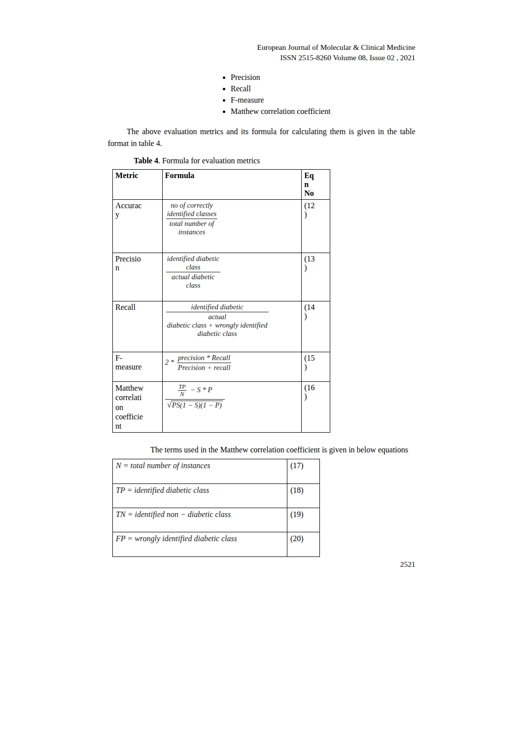European Journal of Molecular & Clinical Medicine
ISSN 2515-8260 Volume 08, Issue 02 , 2021
Precision
Recall
F-measure
Matthew correlation coefficient
The above evaluation metrics and its formula for calculating them is given in the table format in table 4.
Table 4. Formula for evaluation metrics
| Metric | Formula | Eq n No |
| --- | --- | --- |
| Accurac y | no of correctly identified classes total number of instances | (12 ) |
| Precisio n | identified diabetic class actual diabetic class | (13 ) |
| Recall | identified diabetic actual diabetic class + wrongly identified diabetic class | (14 ) |
| F- measure | 2 * precision * Recall Precision + recall | (15 ) |
| Matthew correlati on coefficie nt | TP N − S * P PS(1 − S)(1 − P) | (16 ) |
The terms used in the Matthew correlation coefficient is given in below equations
| N = total number of instances | (17) |
| TP = identified diabetic class | (18) |
| TN = identified non − diabetic class | (19) |
| FP = wrongly identified diabetic class | (20) |
2521